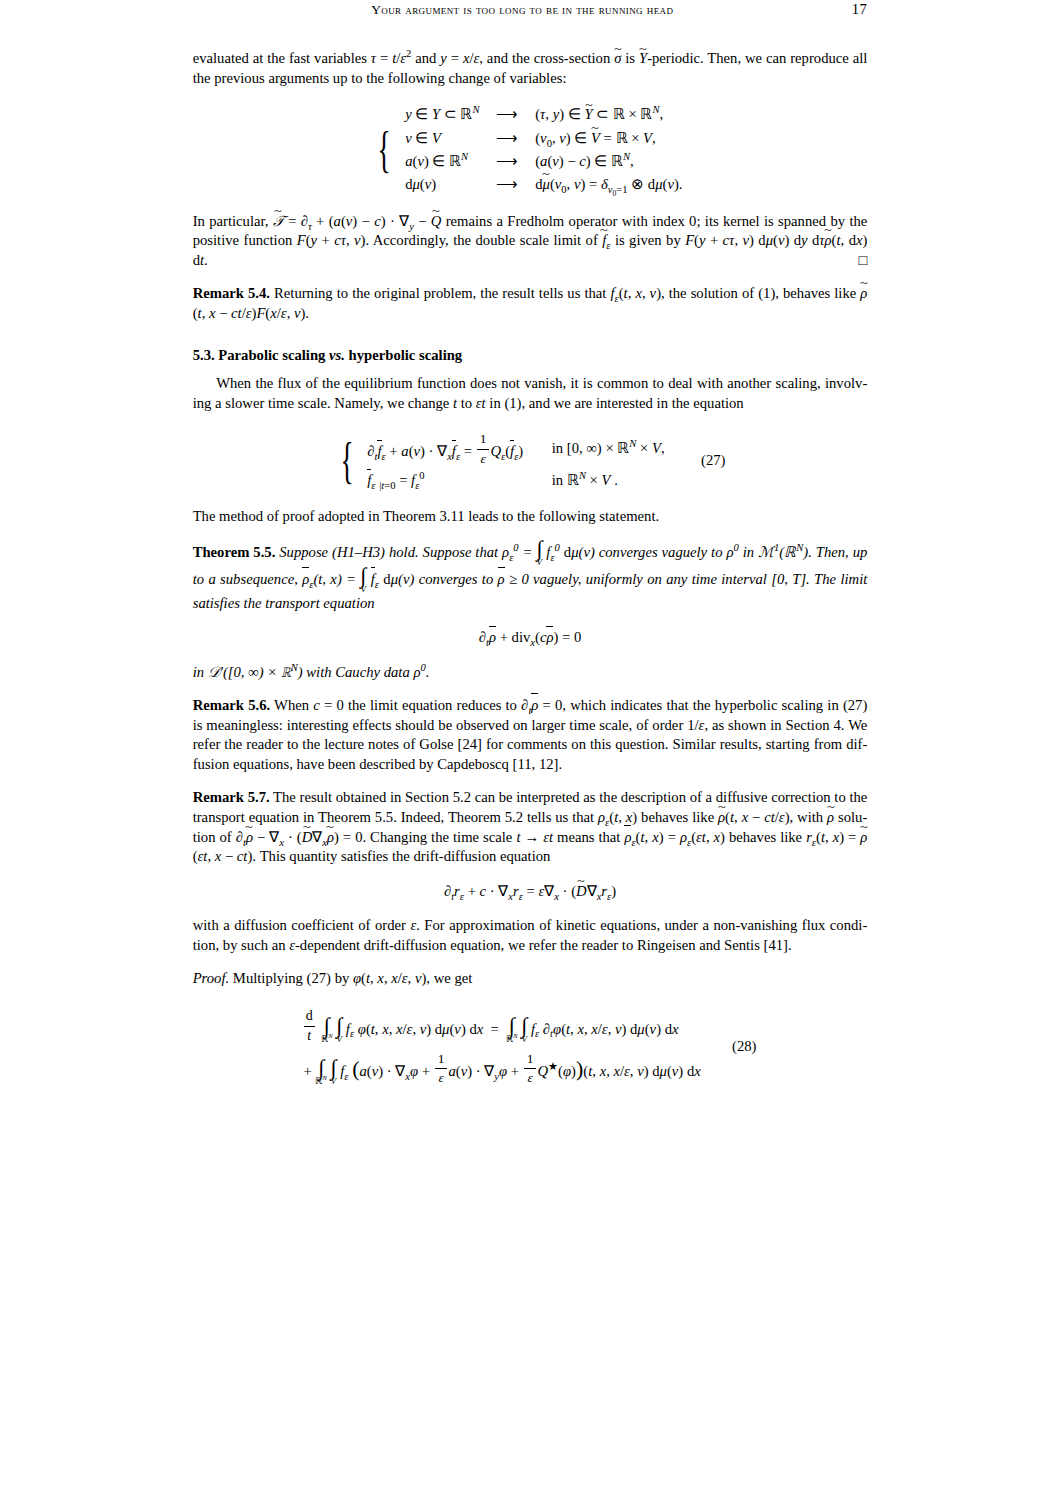Your argument is too long to be in the running head 17
evaluated at the fast variables τ = t/ε2 and y = x/ε, and the cross-section ~σ is ~Y-periodic. Then, we can reproduce all the previous arguments up to the following change of variables:
{
| y ∈ Y ⊂ ℝ N | ⟶ | ( τ , y ) ∈ ~ Y ⊂ ℝ × ℝ N , |
| v ∈ V | ⟶ | ( v 0 , v ) ∈ ~ V = ℝ × V , |
| a ( v ) ∈ ℝ N | ⟶ | ( a ( v ) − c ) ∈ ℝ N , |
| d μ ( v ) | ⟶ | d ~ μ ( v 0 , v ) = δ v 0 =1 ⊗ d μ ( v ). |
In particular, ~𝒯 = ∂τ + (a(v) − c) · ∇y − ~Q remains a Fredholm operator with index 0; its kernel is spanned by the positive function F(y + cτ, v). Accordingly, the double scale limit of ~fε is given by F(y + cτ, v) dμ(v) dy dτ~ρ(t, dx) dt. □
Remark 5.4. Returning to the original problem, the result tells us that fε(t, x, v), the solution of (1), behaves like ~ρ(t, x − ct/ε)F(x/ε, v).
5.3. Parabolic scaling vs. hyperbolic scaling
When the flux of the equilibrium function does not vanish, it is common to deal with another scaling, involving a slower time scale. Namely, we change t to εt in (1), and we are interested in the equation
{
| ∂ t f ε + a ( v ) · ∇ x f ε = 1 ε Q ε ( f ε ) | in [0, ∞) × ℝ N × V , |
| f ε / t =0 = f ε 0 | in ℝ N × V . |
(27)
The method of proof adopted in Theorem 3.11 leads to the following statement.
Theorem 5.5. Suppose (H1–H3) hold. Suppose that ρε0 = ∫V fε0 dμ(v) converges vaguely to ρ0 in ℳ1(ℝN). Then, up to a subsequence, ρε(t, x) = ∫V fε dμ(v) converges to ρ ≥ 0 vaguely, uniformly on any time interval [0, T]. The limit satisfies the transport equation
∂t ρ + divx(c ρ) = 0
in 𝒟′([0, ∞) × ℝN) with Cauchy data ρ0.
Remark 5.6. When c = 0 the limit equation reduces to ∂t ρ = 0, which indicates that the hyperbolic scaling in (27) is meaningless: interesting effects should be observed on larger time scale, of order 1/ε, as shown in Section 4. We refer the reader to the lecture notes of Golse [24] for comments on this question. Similar results, starting from diffusion equations, have been described by Capdeboscq [11, 12].
Remark 5.7. The result obtained in Section 5.2 can be interpreted as the description of a diffusive correction to the transport equation in Theorem 5.5. Indeed, Theorem 5.2 tells us that ρε(t, x) behaves like ~ρ(t, x − ct/ε), with ~ρ solution of ∂t~ρ − ∇x · (~D∇x~ρ) = 0. Changing the time scale t → εt means that ρε(t, x) = ρε(εt, x) behaves like rε(t, x) = ~ρ(εt, x − ct). This quantity satisfies the drift-diffusion equation
∂trε + c · ∇xrε = ε∇x · (~D∇xrε)
with a diffusion coefficient of order ε. For approximation of kinetic equations, under a non-vanishing flux condition, by such an ε-dependent drift-diffusion equation, we refer the reader to Ringeisen and Sentis [41].
Proof. Multiplying (27) by φ(t, x, x/ε, v), we get
dt ∫ℝN ∫V fε φ(t, x, x/ε, v) dμ(v) dx = ∫ℝN ∫V fε ∂tφ(t, x, x/ε, v) dμ(v) dx
+ ∫ℝN ∫V fε (a(v) · ∇xφ + 1 ε a(v) · ∇yφ + 1 ε Q★(φ))(t, x, x/ε, v) dμ(v) dx
(28)